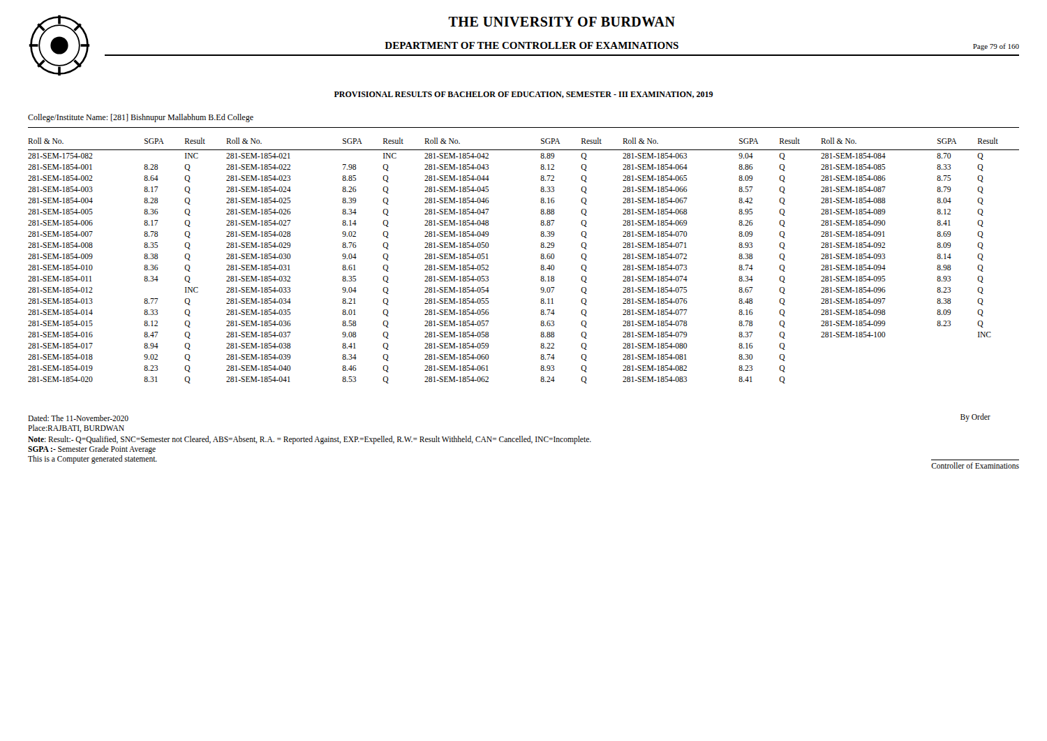THE UNIVERSITY OF BURDWAN
DEPARTMENT OF THE CONTROLLER OF EXAMINATIONS
Page 79 of 160
PROVISIONAL RESULTS OF BACHELOR OF EDUCATION, SEMESTER - III EXAMINATION, 2019
College/Institute Name: [281] Bishnupur Mallabhum B.Ed College
| Roll & No. | SGPA | Result | Roll & No. | SGPA | Result | Roll & No. | SGPA | Result | Roll & No. | SGPA | Result | Roll & No. | SGPA | Result |
| --- | --- | --- | --- | --- | --- | --- | --- | --- | --- | --- | --- | --- | --- | --- |
| 281-SEM-1754-082 | | INC | 281-SEM-1854-021 | | INC | 281-SEM-1854-042 | 8.89 | Q | 281-SEM-1854-063 | 9.04 | Q | 281-SEM-1854-084 | 8.70 | Q |
| 281-SEM-1854-001 | 8.28 | Q | 281-SEM-1854-022 | 7.98 | Q | 281-SEM-1854-043 | 8.12 | Q | 281-SEM-1854-064 | 8.86 | Q | 281-SEM-1854-085 | 8.33 | Q |
| 281-SEM-1854-002 | 8.64 | Q | 281-SEM-1854-023 | 8.85 | Q | 281-SEM-1854-044 | 8.72 | Q | 281-SEM-1854-065 | 8.09 | Q | 281-SEM-1854-086 | 8.75 | Q |
| 281-SEM-1854-003 | 8.17 | Q | 281-SEM-1854-024 | 8.26 | Q | 281-SEM-1854-045 | 8.33 | Q | 281-SEM-1854-066 | 8.57 | Q | 281-SEM-1854-087 | 8.79 | Q |
| 281-SEM-1854-004 | 8.28 | Q | 281-SEM-1854-025 | 8.39 | Q | 281-SEM-1854-046 | 8.16 | Q | 281-SEM-1854-067 | 8.42 | Q | 281-SEM-1854-088 | 8.04 | Q |
| 281-SEM-1854-005 | 8.36 | Q | 281-SEM-1854-026 | 8.34 | Q | 281-SEM-1854-047 | 8.88 | Q | 281-SEM-1854-068 | 8.95 | Q | 281-SEM-1854-089 | 8.12 | Q |
| 281-SEM-1854-006 | 8.17 | Q | 281-SEM-1854-027 | 8.14 | Q | 281-SEM-1854-048 | 8.87 | Q | 281-SEM-1854-069 | 8.26 | Q | 281-SEM-1854-090 | 8.41 | Q |
| 281-SEM-1854-007 | 8.78 | Q | 281-SEM-1854-028 | 9.02 | Q | 281-SEM-1854-049 | 8.39 | Q | 281-SEM-1854-070 | 8.09 | Q | 281-SEM-1854-091 | 8.69 | Q |
| 281-SEM-1854-008 | 8.35 | Q | 281-SEM-1854-029 | 8.76 | Q | 281-SEM-1854-050 | 8.29 | Q | 281-SEM-1854-071 | 8.93 | Q | 281-SEM-1854-092 | 8.09 | Q |
| 281-SEM-1854-009 | 8.38 | Q | 281-SEM-1854-030 | 9.04 | Q | 281-SEM-1854-051 | 8.60 | Q | 281-SEM-1854-072 | 8.38 | Q | 281-SEM-1854-093 | 8.14 | Q |
| 281-SEM-1854-010 | 8.36 | Q | 281-SEM-1854-031 | 8.61 | Q | 281-SEM-1854-052 | 8.40 | Q | 281-SEM-1854-073 | 8.74 | Q | 281-SEM-1854-094 | 8.98 | Q |
| 281-SEM-1854-011 | 8.34 | Q | 281-SEM-1854-032 | 8.35 | Q | 281-SEM-1854-053 | 8.18 | Q | 281-SEM-1854-074 | 8.34 | Q | 281-SEM-1854-095 | 8.93 | Q |
| 281-SEM-1854-012 | | INC | 281-SEM-1854-033 | 9.04 | Q | 281-SEM-1854-054 | 9.07 | Q | 281-SEM-1854-075 | 8.67 | Q | 281-SEM-1854-096 | 8.23 | Q |
| 281-SEM-1854-013 | 8.77 | Q | 281-SEM-1854-034 | 8.21 | Q | 281-SEM-1854-055 | 8.11 | Q | 281-SEM-1854-076 | 8.48 | Q | 281-SEM-1854-097 | 8.38 | Q |
| 281-SEM-1854-014 | 8.33 | Q | 281-SEM-1854-035 | 8.01 | Q | 281-SEM-1854-056 | 8.74 | Q | 281-SEM-1854-077 | 8.16 | Q | 281-SEM-1854-098 | 8.09 | Q |
| 281-SEM-1854-015 | 8.12 | Q | 281-SEM-1854-036 | 8.58 | Q | 281-SEM-1854-057 | 8.63 | Q | 281-SEM-1854-078 | 8.78 | Q | 281-SEM-1854-099 | 8.23 | Q |
| 281-SEM-1854-016 | 8.47 | Q | 281-SEM-1854-037 | 9.08 | Q | 281-SEM-1854-058 | 8.88 | Q | 281-SEM-1854-079 | 8.37 | Q | 281-SEM-1854-100 | | INC |
| 281-SEM-1854-017 | 8.94 | Q | 281-SEM-1854-038 | 8.41 | Q | 281-SEM-1854-059 | 8.22 | Q | 281-SEM-1854-080 | 8.16 | Q | | | |
| 281-SEM-1854-018 | 9.02 | Q | 281-SEM-1854-039 | 8.34 | Q | 281-SEM-1854-060 | 8.74 | Q | 281-SEM-1854-081 | 8.30 | Q | | | |
| 281-SEM-1854-019 | 8.23 | Q | 281-SEM-1854-040 | 8.46 | Q | 281-SEM-1854-061 | 8.93 | Q | 281-SEM-1854-082 | 8.23 | Q | | | |
| 281-SEM-1854-020 | 8.31 | Q | 281-SEM-1854-041 | 8.53 | Q | 281-SEM-1854-062 | 8.24 | Q | 281-SEM-1854-083 | 8.41 | Q | | | |
Dated: The 11-November-2020
Place:RAJBATI, BURDWAN
Note: Result:- Q=Qualified, SNC=Semester not Cleared, ABS=Absent, R.A. = Reported Against, EXP.=Expelled, R.W.= Result Withheld, CAN= Cancelled, INC=Incomplete.
SGPA :- Semester Grade Point Average
This is a Computer generated statement.
By Order
Controller of Examinations